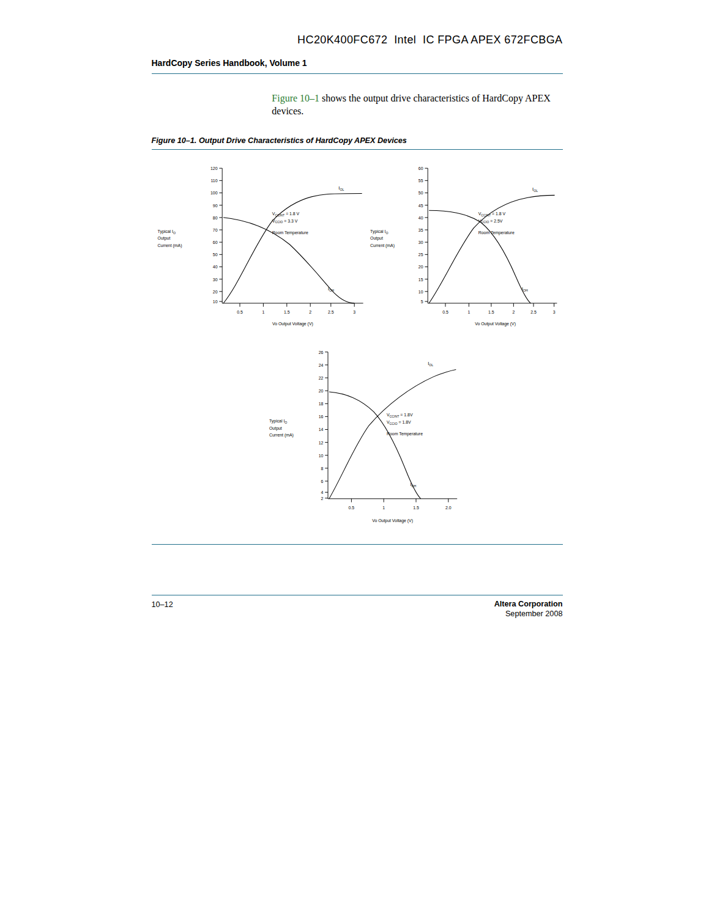HC20K400FC672 Intel IC FPGA APEX 672FCBGA
HardCopy Series Handbook, Volume 1
Figure 10–1 shows the output drive characteristics of HardCopy APEX devices.
Figure 10–1. Output Drive Characteristics of HardCopy APEX Devices
120 110 100 90 80 70 60 50 40 30 20 10 0.5 1 1.5 2 2.5 3 Vo Output Voltage (V) IOL IOH Typical IO Output Current (mA) VCCINT = 1.8 V VCCIO = 3.3 V Room Temperature 60 55 50 45 40 35 30 25 20 15 10 5 0.5 1 1.5 2 2.5 3 Vo Output Voltage (V) IOL IOH Typical IO Output Current (mA) VCCINT = 1.8 V VCCIO = 2.5V Room Temperature 26 24 22 20 18 16 14 12 10 8 6 4 2 0.5 1 1.5 2.0 Vo Output Voltage (V) IOL IOH Typical IO Output Current (mA) VCCINT = 1.8V VCCIO = 1.8V Room Temperature
10–12
Altera Corporation
September 2008